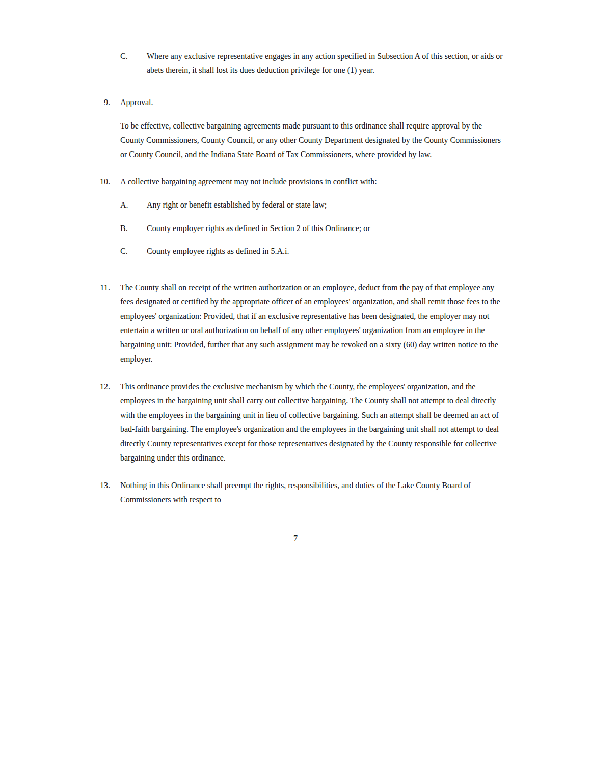C.
Where any exclusive representative engages in any action specified in Subsection A of this section, or aids or abets therein, it shall lost its dues deduction privilege for one (1) year.
9.
Approval.
To be effective, collective bargaining agreements made pursuant to this ordinance shall require approval by the County Commissioners, County Council, or any other County Department designated by the County Commissioners or County Council, and the Indiana State Board of Tax Commissioners, where provided by law.
10.
A collective bargaining agreement may not include provisions in conflict with:
A.
Any right or benefit established by federal or state law;
B.
County employer rights as defined in Section 2 of this Ordinance; or
C.
County employee rights as defined in 5.A.i.
11.
The County shall on receipt of the written authorization or an employee, deduct from the pay of that employee any fees designated or certified by the appropriate officer of an employees' organization, and shall remit those fees to the employees' organization: Provided, that if an exclusive representative has been designated, the employer may not entertain a written or oral authorization on behalf of any other employees' organization from an employee in the bargaining unit: Provided, further that any such assignment may be revoked on a sixty (60) day written notice to the employer.
12.
This ordinance provides the exclusive mechanism by which the County, the employees' organization, and the employees in the bargaining unit shall carry out collective bargaining. The County shall not attempt to deal directly with the employees in the bargaining unit in lieu of collective bargaining. Such an attempt shall be deemed an act of bad-faith bargaining. The employee's organization and the employees in the bargaining unit shall not attempt to deal directly County representatives except for those representatives designated by the County responsible for collective bargaining under this ordinance.
13.
Nothing in this Ordinance shall preempt the rights, responsibilities, and duties of the Lake County Board of Commissioners with respect to
7